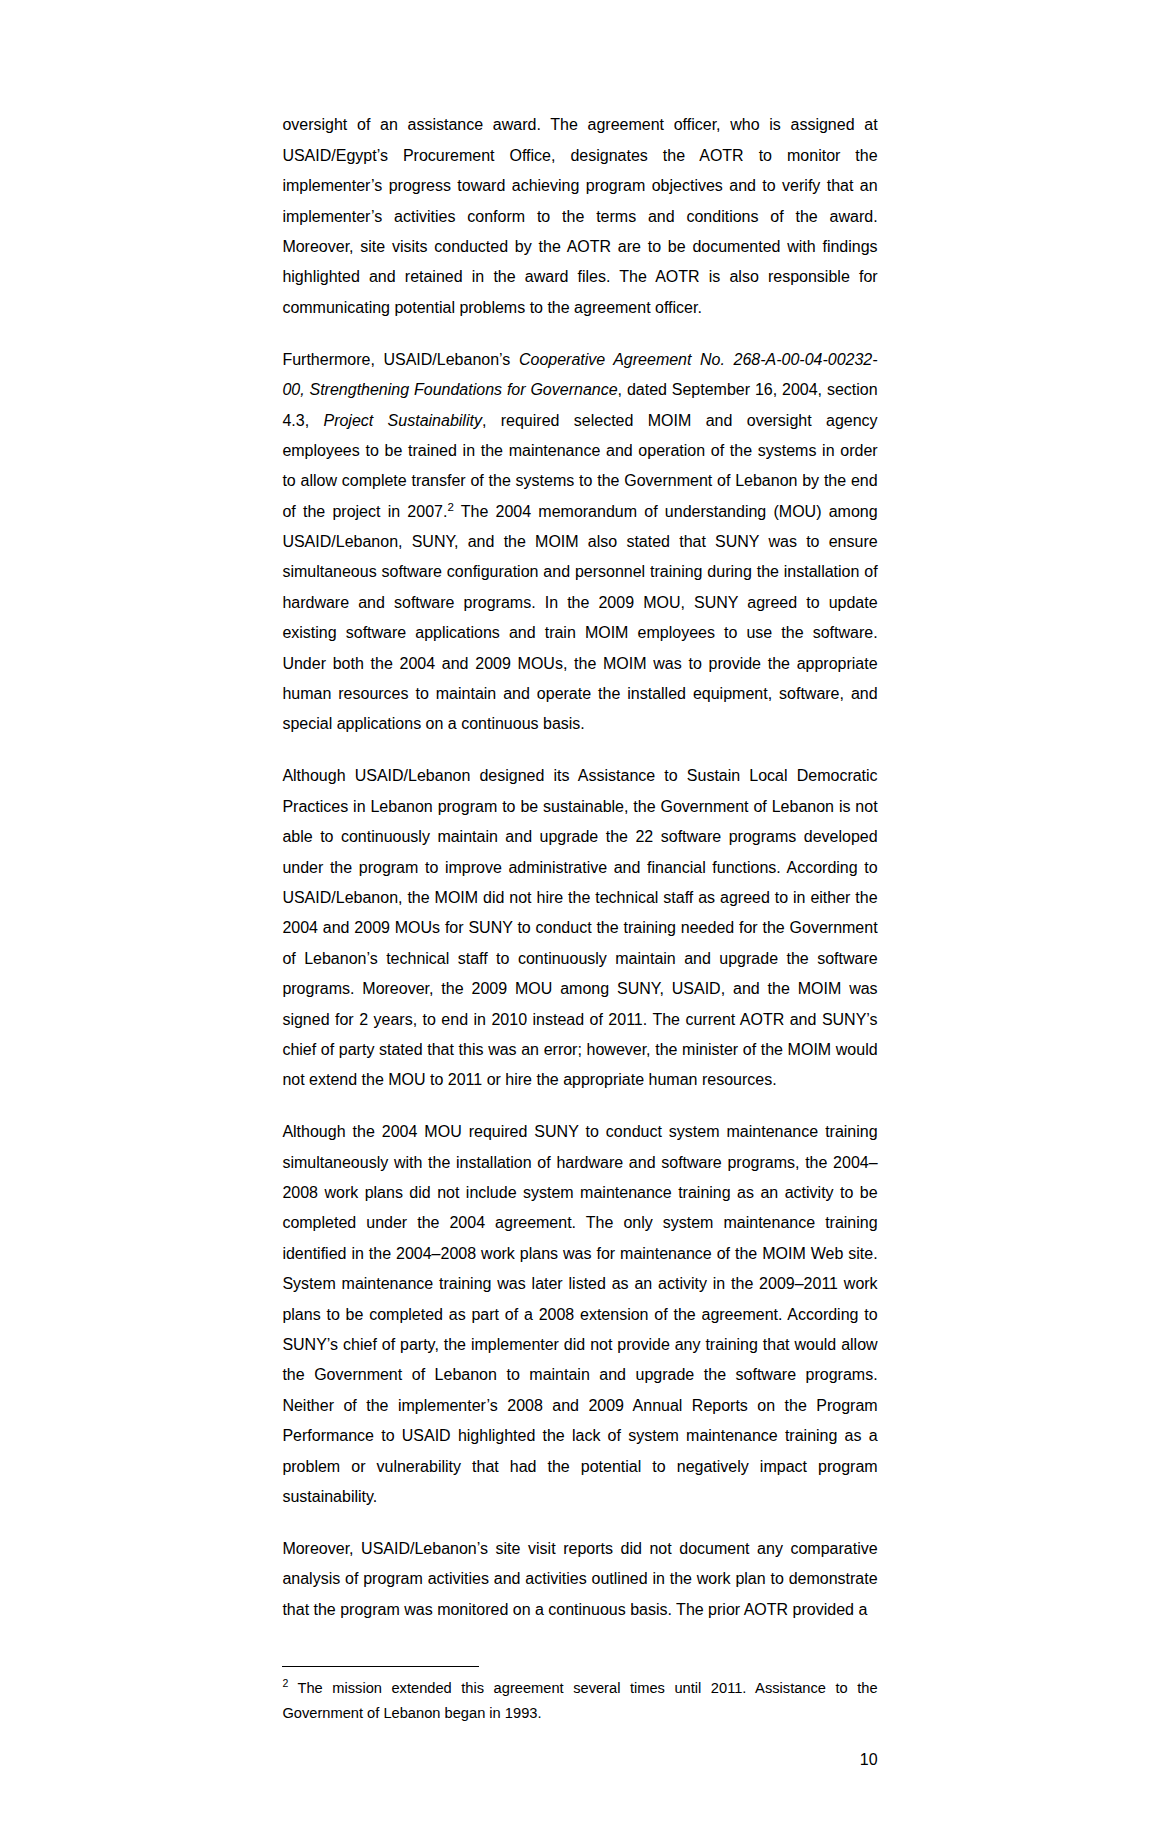oversight of an assistance award. The agreement officer, who is assigned at USAID/Egypt’s Procurement Office, designates the AOTR to monitor the implementer’s progress toward achieving program objectives and to verify that an implementer’s activities conform to the terms and conditions of the award. Moreover, site visits conducted by the AOTR are to be documented with findings highlighted and retained in the award files. The AOTR is also responsible for communicating potential problems to the agreement officer.
Furthermore, USAID/Lebanon’s Cooperative Agreement No. 268-A-00-04-00232-00, Strengthening Foundations for Governance, dated September 16, 2004, section 4.3, Project Sustainability, required selected MOIM and oversight agency employees to be trained in the maintenance and operation of the systems in order to allow complete transfer of the systems to the Government of Lebanon by the end of the project in 2007.2 The 2004 memorandum of understanding (MOU) among USAID/Lebanon, SUNY, and the MOIM also stated that SUNY was to ensure simultaneous software configuration and personnel training during the installation of hardware and software programs. In the 2009 MOU, SUNY agreed to update existing software applications and train MOIM employees to use the software. Under both the 2004 and 2009 MOUs, the MOIM was to provide the appropriate human resources to maintain and operate the installed equipment, software, and special applications on a continuous basis.
Although USAID/Lebanon designed its Assistance to Sustain Local Democratic Practices in Lebanon program to be sustainable, the Government of Lebanon is not able to continuously maintain and upgrade the 22 software programs developed under the program to improve administrative and financial functions. According to USAID/Lebanon, the MOIM did not hire the technical staff as agreed to in either the 2004 and 2009 MOUs for SUNY to conduct the training needed for the Government of Lebanon’s technical staff to continuously maintain and upgrade the software programs. Moreover, the 2009 MOU among SUNY, USAID, and the MOIM was signed for 2 years, to end in 2010 instead of 2011. The current AOTR and SUNY’s chief of party stated that this was an error; however, the minister of the MOIM would not extend the MOU to 2011 or hire the appropriate human resources.
Although the 2004 MOU required SUNY to conduct system maintenance training simultaneously with the installation of hardware and software programs, the 2004–2008 work plans did not include system maintenance training as an activity to be completed under the 2004 agreement. The only system maintenance training identified in the 2004–2008 work plans was for maintenance of the MOIM Web site. System maintenance training was later listed as an activity in the 2009–2011 work plans to be completed as part of a 2008 extension of the agreement. According to SUNY’s chief of party, the implementer did not provide any training that would allow the Government of Lebanon to maintain and upgrade the software programs. Neither of the implementer’s 2008 and 2009 Annual Reports on the Program Performance to USAID highlighted the lack of system maintenance training as a problem or vulnerability that had the potential to negatively impact program sustainability.
Moreover, USAID/Lebanon’s site visit reports did not document any comparative analysis of program activities and activities outlined in the work plan to demonstrate that the program was monitored on a continuous basis. The prior AOTR provided a
2 The mission extended this agreement several times until 2011. Assistance to the Government of Lebanon began in 1993.
10